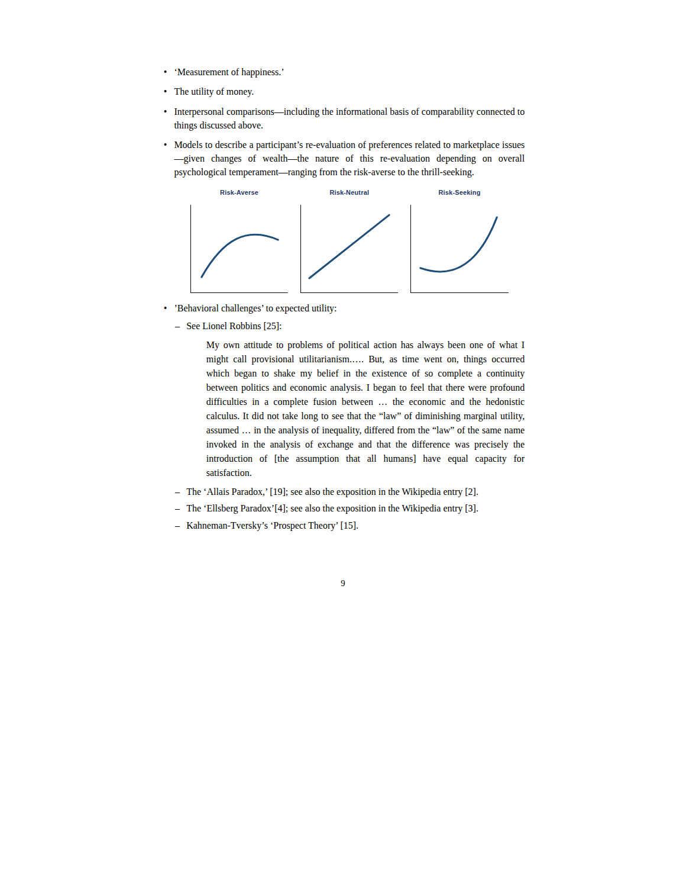‘Measurement of happiness.’
The utility of money.
Interpersonal comparisons—including the informational basis of comparability connected to things discussed above.
Models to describe a participant’s re-evaluation of preferences related to marketplace issues —given changes of wealth—the nature of this re-evaluation depending on overall psychological temperament—ranging from the risk-averse to the thrill-seeking.
Risk-Averse
Utility Wealth
Risk-Neutral
Utility Wealth
Risk-Seeking
Utility Wealth
’Behavioral challenges’ to expected utility:
See Lionel Robbins [25]:
My own attitude to problems of political action has always been one of what I might call provisional utilitarianism.…. But, as time went on, things occurred which began to shake my belief in the existence of so complete a continuity between politics and economic analysis. I began to feel that there were profound difficulties in a complete fusion between … the economic and the hedonistic calculus. It did not take long to see that the “law” of diminishing marginal utility, assumed … in the analysis of inequality, differed from the “law” of the same name invoked in the analysis of exchange and that the difference was precisely the introduction of [the assumption that all humans] have equal capacity for satisfaction.
The ‘Allais Paradox,’ [19]; see also the exposition in the Wikipedia entry [2].
The ‘Ellsberg Paradox’[4]; see also the exposition in the Wikipedia entry [3].
Kahneman-Tversky’s ‘Prospect Theory’ [15].
9